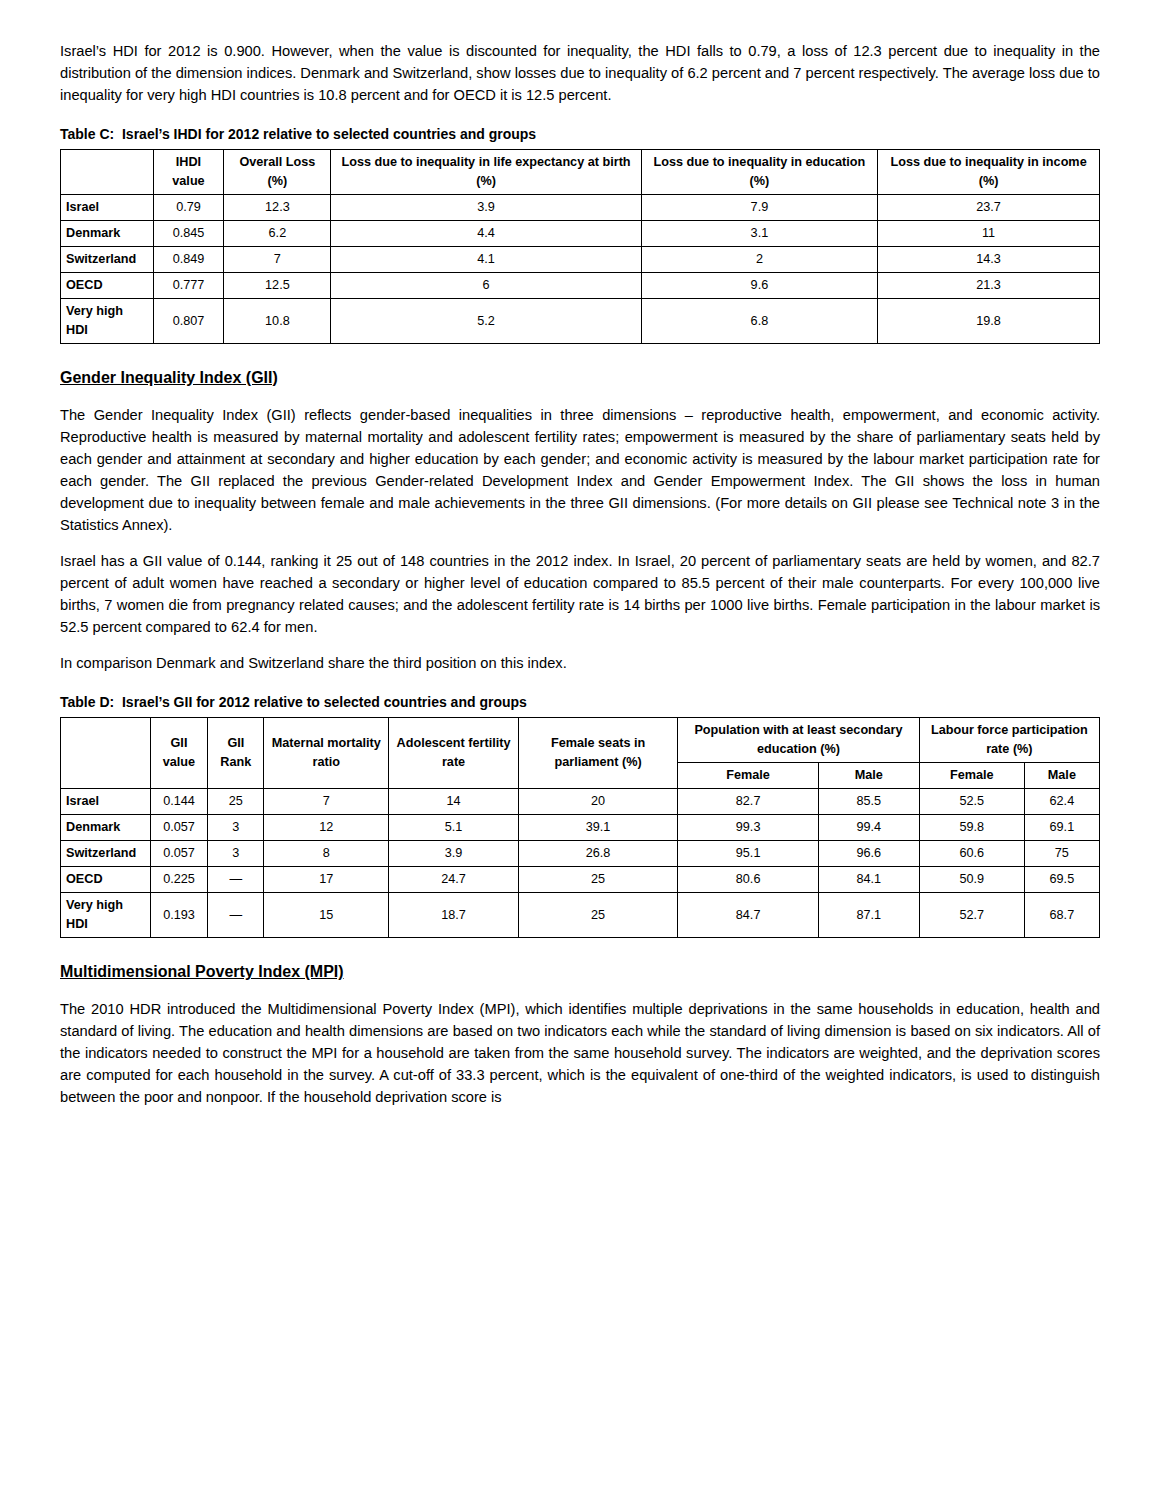Israel’s HDI for 2012 is 0.900. However, when the value is discounted for inequality, the HDI falls to 0.79, a loss of 12.3 percent due to inequality in the distribution of the dimension indices. Denmark and Switzerland, show losses due to inequality of 6.2 percent and 7 percent respectively. The average loss due to inequality for very high HDI countries is 10.8 percent and for OECD it is 12.5 percent.
Table C: Israel’s IHDI for 2012 relative to selected countries and groups
| | IHDI value | Overall Loss (%) | Loss due to inequality in life expectancy at birth (%) | Loss due to inequality in education (%) | Loss due to inequality in income (%) |
| --- | --- | --- | --- | --- | --- |
| Israel | 0.79 | 12.3 | 3.9 | 7.9 | 23.7 |
| Denmark | 0.845 | 6.2 | 4.4 | 3.1 | 11 |
| Switzerland | 0.849 | 7 | 4.1 | 2 | 14.3 |
| OECD | 0.777 | 12.5 | 6 | 9.6 | 21.3 |
| Very high HDI | 0.807 | 10.8 | 5.2 | 6.8 | 19.8 |
Gender Inequality Index (GII)
The Gender Inequality Index (GII) reflects gender-based inequalities in three dimensions – reproductive health, empowerment, and economic activity. Reproductive health is measured by maternal mortality and adolescent fertility rates; empowerment is measured by the share of parliamentary seats held by each gender and attainment at secondary and higher education by each gender; and economic activity is measured by the labour market participation rate for each gender. The GII replaced the previous Gender-related Development Index and Gender Empowerment Index. The GII shows the loss in human development due to inequality between female and male achievements in the three GII dimensions. (For more details on GII please see Technical note 3 in the Statistics Annex).
Israel has a GII value of 0.144, ranking it 25 out of 148 countries in the 2012 index. In Israel, 20 percent of parliamentary seats are held by women, and 82.7 percent of adult women have reached a secondary or higher level of education compared to 85.5 percent of their male counterparts. For every 100,000 live births, 7 women die from pregnancy related causes; and the adolescent fertility rate is 14 births per 1000 live births. Female participation in the labour market is 52.5 percent compared to 62.4 for men.
In comparison Denmark and Switzerland share the third position on this index.
Table D: Israel’s GII for 2012 relative to selected countries and groups
| | GII value | GII Rank | Maternal mortality ratio | Adolescent fertility rate | Female seats in parliament (%) | Population with at least secondary education (%) | Labour force participation rate (%) |
| --- | --- | --- | --- | --- | --- | --- | --- |
| Female | Male | Female | Male |
| Israel | 0.144 | 25 | 7 | 14 | 20 | 82.7 | 85.5 | 52.5 | 62.4 |
| Denmark | 0.057 | 3 | 12 | 5.1 | 39.1 | 99.3 | 99.4 | 59.8 | 69.1 |
| Switzerland | 0.057 | 3 | 8 | 3.9 | 26.8 | 95.1 | 96.6 | 60.6 | 75 |
| OECD | 0.225 | — | 17 | 24.7 | 25 | 80.6 | 84.1 | 50.9 | 69.5 |
| Very high HDI | 0.193 | — | 15 | 18.7 | 25 | 84.7 | 87.1 | 52.7 | 68.7 |
Multidimensional Poverty Index (MPI)
The 2010 HDR introduced the Multidimensional Poverty Index (MPI), which identifies multiple deprivations in the same households in education, health and standard of living. The education and health dimensions are based on two indicators each while the standard of living dimension is based on six indicators. All of the indicators needed to construct the MPI for a household are taken from the same household survey. The indicators are weighted, and the deprivation scores are computed for each household in the survey. A cut-off of 33.3 percent, which is the equivalent of one-third of the weighted indicators, is used to distinguish between the poor and nonpoor. If the household deprivation score is